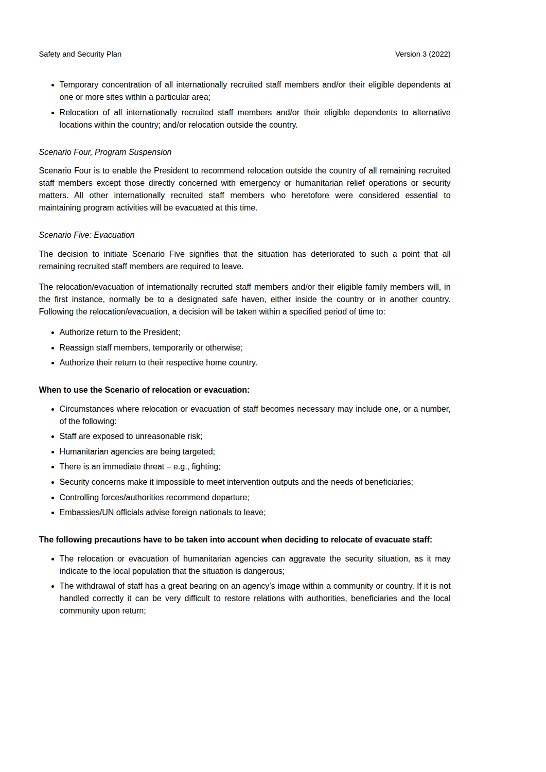Safety and Security Plan Version 3 (2022)
Temporary concentration of all internationally recruited staff members and/or their eligible dependents at one or more sites within a particular area;
Relocation of all internationally recruited staff members and/or their eligible dependents to alternative locations within the country; and/or relocation outside the country.
Scenario Four, Program Suspension
Scenario Four is to enable the President to recommend relocation outside the country of all remaining recruited staff members except those directly concerned with emergency or humanitarian relief operations or security matters. All other internationally recruited staff members who heretofore were considered essential to maintaining program activities will be evacuated at this time.
Scenario Five: Evacuation
The decision to initiate Scenario Five signifies that the situation has deteriorated to such a point that all remaining recruited staff members are required to leave.
The relocation/evacuation of internationally recruited staff members and/or their eligible family members will, in the first instance, normally be to a designated safe haven, either inside the country or in another country. Following the relocation/evacuation, a decision will be taken within a specified period of time to:
Authorize return to the President;
Reassign staff members, temporarily or otherwise;
Authorize their return to their respective home country.
When to use the Scenario of relocation or evacuation:
Circumstances where relocation or evacuation of staff becomes necessary may include one, or a number, of the following:
Staff are exposed to unreasonable risk;
Humanitarian agencies are being targeted;
There is an immediate threat – e.g., fighting;
Security concerns make it impossible to meet intervention outputs and the needs of beneficiaries;
Controlling forces/authorities recommend departure;
Embassies/UN officials advise foreign nationals to leave;
The following precautions have to be taken into account when deciding to relocate of evacuate staff:
The relocation or evacuation of humanitarian agencies can aggravate the security situation, as it may indicate to the local population that the situation is dangerous;
The withdrawal of staff has a great bearing on an agency’s image within a community or country. If it is not handled correctly it can be very difficult to restore relations with authorities, beneficiaries and the local community upon return;